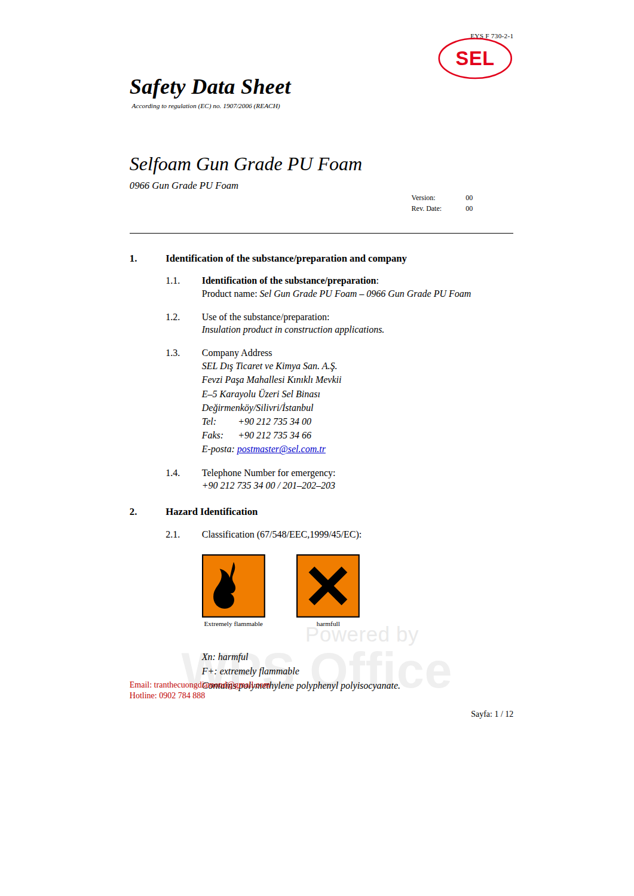EYS F 730-2-1
SEL
Safety Data Sheet
According to regulation (EC) no. 1907/2006 (REACH)
Selfoam Gun Grade PU Foam
0966 Gun Grade PU Foam
Version: 00
Rev. Date: 00
1. Identification of the substance/preparation and company
1.1.
Identification of the substance/preparation:
Product name: Sel Gun Grade PU Foam – 0966 Gun Grade PU Foam
1.2.
Use of the substance/preparation:
Insulation product in construction applications.
1.3.
Company Address
SEL Dış Ticaret ve Kimya San. A.Ş.
Fevzi Paşa Mahallesi Kınıklı Mevkii
E–5 Karayolu Üzeri Sel Binası
Değirmenköy/Silivri/İstanbul
Tel:+90 212 735 34 00 Faks:+90 212 735 34 66 E-posta: postmaster@sel.com.tr
1.4.
Telephone Number for emergency:
+90 212 735 34 00 / 201–202–203
2. Hazard Identification
2.1.
Classification (67/548/EEC,1999/45/EC):
Extremely flammable
harmfull
Xn: harmful
F+: extremely flammable
Contains polymethylene polyphenyl polyisocyanate.
Powered by
WPS Office
Email: tranthecuongdiamond@gmail.com
Hotline: 0902 784 888
Sayfa: 1 / 12